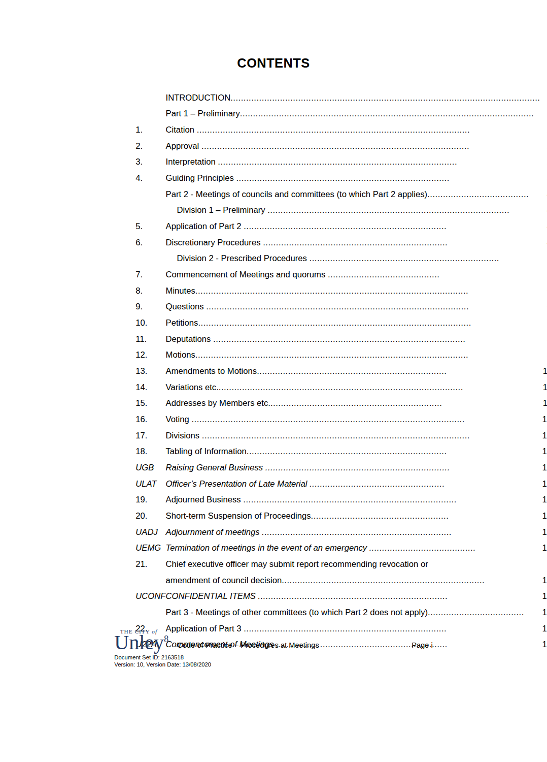CONTENTS
| | INTRODUCTION ....................................................................................................................... | 1 |
| | Part 1 – Preliminary ................................................................................................................. | 2 |
| 1. | Citation ......................................................................................................... | 2 |
| 2. | Approval ....................................................................................................... | 2 |
| 3. | Interpretation ............................................................................................ | 2 |
| 4. | Guiding Principles .................................................................................. | 3 |
| | Part 2 - Meetings of councils and committees (to which Part 2 applies) ....................................... | 4 |
| | Division 1 – Preliminary ............................................................................................. | 4 |
| 5. | Application of Part 2 .............................................................................. | 4 |
| 6. | Discretionary Procedures ....................................................................... | 4 |
| | Division 2 - Prescribed Procedures ......................................................................... | 5 |
| 7. | Commencement of Meetings and quorums ........................................... | 5 |
| 8. | Minutes ......................................................................................................... | 6 |
| 9. | Questions ..................................................................................................... | 6 |
| 10. | Petitions ......................................................................................................... | 7 |
| 11. | Deputations ................................................................................................. | 8 |
| 12. | Motions ......................................................................................................... | 8 |
| 13. | Amendments to Motions ......................................................................... | 11 |
| 14. | Variations etc. .............................................................................................. | 11 |
| 15. | Addresses by Members etc. .................................................................. | 11 |
| 16. | Voting ......................................................................................................... | 12 |
| 17. | Divisions ....................................................................................................... | 12 |
| 18. | Tabling of Information ............................................................................. | 13 |
| UGB | Raising General Business ....................................................................... | 13 |
| ULAT | Officer’s Presentation of Late Material .................................................... | 13 |
| 19. | Adjourned Business .................................................................................. | 14 |
| 20. | Short-term Suspension of Proceedings ..................................................... | 14 |
| UADJ | Adjournment of meetings ......................................................................... | 15 |
| UEMG | Termination of meetings in the event of an emergency ......................................... | 15 |
| 21. | Chief executive officer may submit report recommending revocation or amendment of council decision .............................................................................. | 15 |
| UCONF | CONFIDENTIAL ITEMS ......................................................................... | 15 |
| | Part 3 - Meetings of other committees (to which Part 2 does not apply) ..................................... | 17 |
| 22. | Application of Part 3 .............................................................................. | 17 |
| U22A | Commencement of Meetings .................................................................. | 17 |
THE CITY of Unley8
Code of Practice – Procedures at Meetings
Page i
Document Set ID: 2163518
Version: 10, Version Date: 13/08/2020